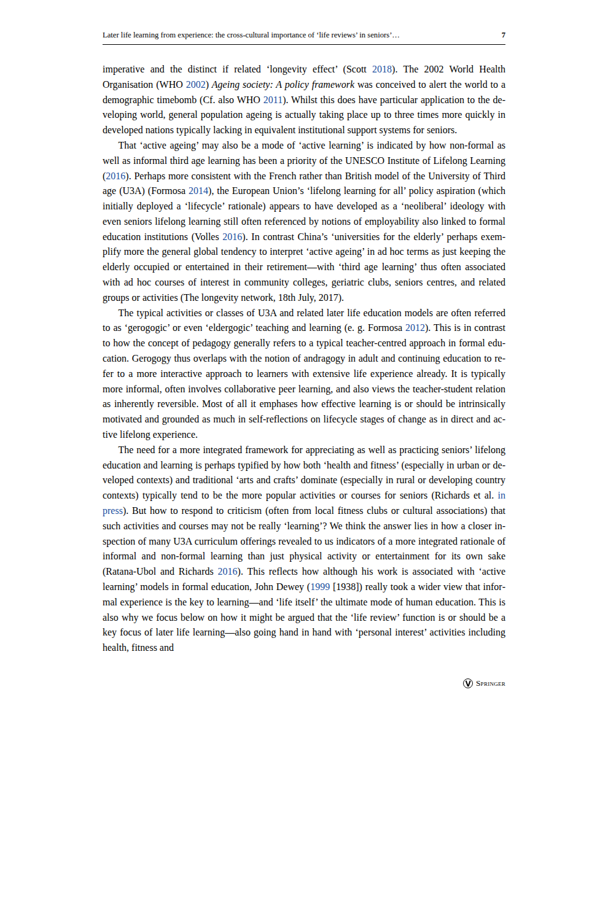Later life learning from experience: the cross-cultural importance of ‘life reviews’ in seniors’… 7
imperative and the distinct if related ‘longevity effect’ (Scott 2018). The 2002 World Health Organisation (WHO 2002) Ageing society: A policy framework was conceived to alert the world to a demographic timebomb (Cf. also WHO 2011). Whilst this does have particular application to the developing world, general population ageing is actually taking place up to three times more quickly in developed nations typically lacking in equivalent institutional support systems for seniors.
That ‘active ageing’ may also be a mode of ‘active learning’ is indicated by how non-formal as well as informal third age learning has been a priority of the UNESCO Institute of Lifelong Learning (2016). Perhaps more consistent with the French rather than British model of the University of Third age (U3A) (Formosa 2014), the European Union’s ‘lifelong learning for all’ policy aspiration (which initially deployed a ‘lifecycle’ rationale) appears to have developed as a ‘neoliberal’ ideology with even seniors lifelong learning still often referenced by notions of employability also linked to formal education institutions (Volles 2016). In contrast China’s ‘universities for the elderly’ perhaps exemplify more the general global tendency to interpret ‘active ageing’ in ad hoc terms as just keeping the elderly occupied or entertained in their retirement—with ‘third age learning’ thus often associated with ad hoc courses of interest in community colleges, geriatric clubs, seniors centres, and related groups or activities (The longevity network, 18th July, 2017).
The typical activities or classes of U3A and related later life education models are often referred to as ‘gerogogic’ or even ‘eldergogic’ teaching and learning (e. g. Formosa 2012). This is in contrast to how the concept of pedagogy generally refers to a typical teacher-centred approach in formal education. Gerogogy thus overlaps with the notion of andragogy in adult and continuing education to refer to a more interactive approach to learners with extensive life experience already. It is typically more informal, often involves collaborative peer learning, and also views the teacher-student relation as inherently reversible. Most of all it emphases how effective learning is or should be intrinsically motivated and grounded as much in self-reflections on lifecycle stages of change as in direct and active lifelong experience.
The need for a more integrated framework for appreciating as well as practicing seniors’ lifelong education and learning is perhaps typified by how both ‘health and fitness’ (especially in urban or developed contexts) and traditional ‘arts and crafts’ dominate (especially in rural or developing country contexts) typically tend to be the more popular activities or courses for seniors (Richards et al. in press). But how to respond to criticism (often from local fitness clubs or cultural associations) that such activities and courses may not be really ‘learning’? We think the answer lies in how a closer inspection of many U3A curriculum offerings revealed to us indicators of a more integrated rationale of informal and non-formal learning than just physical activity or entertainment for its own sake (Ratana-Ubol and Richards 2016). This reflects how although his work is associated with ‘active learning’ models in formal education, John Dewey (1999 [1938]) really took a wider view that informal experience is the key to learning—and ‘life itself’ the ultimate mode of human education. This is also why we focus below on how it might be argued that the ‘life review’ function is or should be a key focus of later life learning—also going hand in hand with ‘personal interest’ activities including health, fitness and
Springer